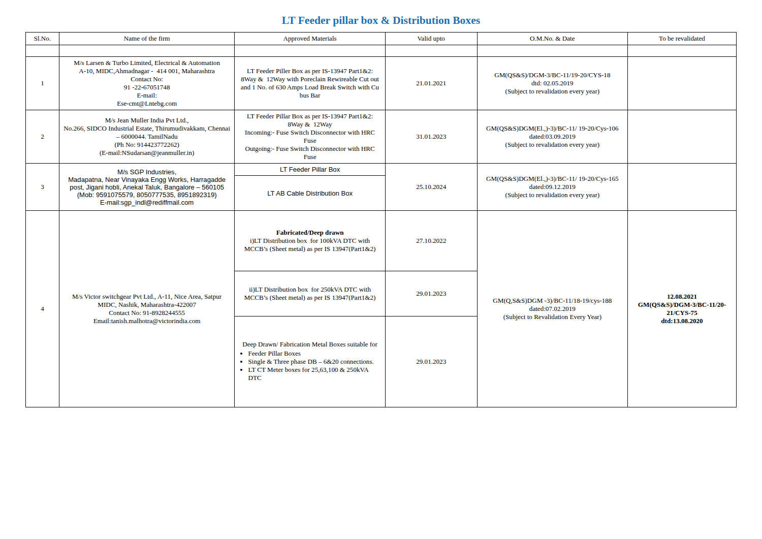LT Feeder pillar box & Distribution Boxes
| Sl.No. | Name of the firm | Approved Materials | Valid upto | O.M.No. & Date | To be revalidated |
| --- | --- | --- | --- | --- | --- |
| 1 | M/s Larsen & Turbo Limited, Electrical & Automation A-10, MIDC,Ahmadnagar - 414 001, Maharashtra Contact No: 91 -22-67051748 E-mail: Ese-cmt@Lntebg.com | LT Feeder Piller Box as per IS-13947 Part1&2: 8Way & 12Way with Poreclain Rewireable Cut out and 1 No. of 630 Amps Load Break Switch with Cu bus Bar | 21.01.2021 | GM(QS&S)/DGM-3/BC-11/19-20/CYS-18 dtd: 02.05.2019 (Subject to revalidation every year) | |
| 2 | M/s Jean Muller India Pvt Ltd., No.266, SIDCO Industrial Estate, Thirumudivakkam, Chennai – 6000044. TamilNadu (Ph No: 914423772262) (E-mail:NSudarsan@jeanmuller.in) | LT Feeder Pillar Box as per IS-13947 Part1&2: 8Way & 12Way Incoming:- Fuse Switch Disconnector with HRC Fuse Outgoing:- Fuse Switch Disconnector with HRC Fuse | 31.01.2023 | GM(QS&S)DGM(El.,)-3)/BC-11/ 19-20/Cys-106 dated:03.09.2019 (Subject to revalidation every year) | |
| 3 | M/s SGP Industries, Madapatna, Near Vinayaka Engg Works, Harragadde post, Jigani hobli, Anekal Taluk, Bangalore – 560105 (Mob: 9591075579, 8050777535, 8951892319) E-mail:sgp_indl@rediffmail.com | LT Feeder Pillar Box | 25.10.2024 | GM(QS&S)DGM(El.,)-3)/BC-11/ 19-20/Cys-165 dated:09.12.2019 (Subject to revalidation every year) | |
| LT AB Cable Distribution Box |
| 4 | M/s Victor switchgear Pvt Ltd., A-11, Nice Area, Satpur MIDC, Nashik, Maharashtra-422007 Contact No: 91-8928244555 Email:tanish.malhotra@victorindia.com | Fabricated/Deep drawn i)LT Distribution box for 100kVA DTC with MCCB’s (Sheet metal) as per IS 13947(Part1&2) | 27.10.2022 | GM(Q,S&S)DGM -3)/BC-11/18-19/cys-188 dated:07.02.2019 (Subject to Revalidation Every Year) | 12.08.2021 GM(QS&S)/DGM-3/BC-11/20-21/CYS-75 dtd:13.08.2020 |
| ii)LT Distribution box for 250kVA DTC with MCCB’s (Sheet metal) as per IS 13947(Part1&2) | 29.01.2023 |
| Deep Drawn/ Fabrication Metal Boxes suitable for Feeder Pillar Boxes Single & Three phase DB – 6&20 connections. LT CT Meter boxes for 25,63,100 & 250kVA DTC | 29.01.2023 |